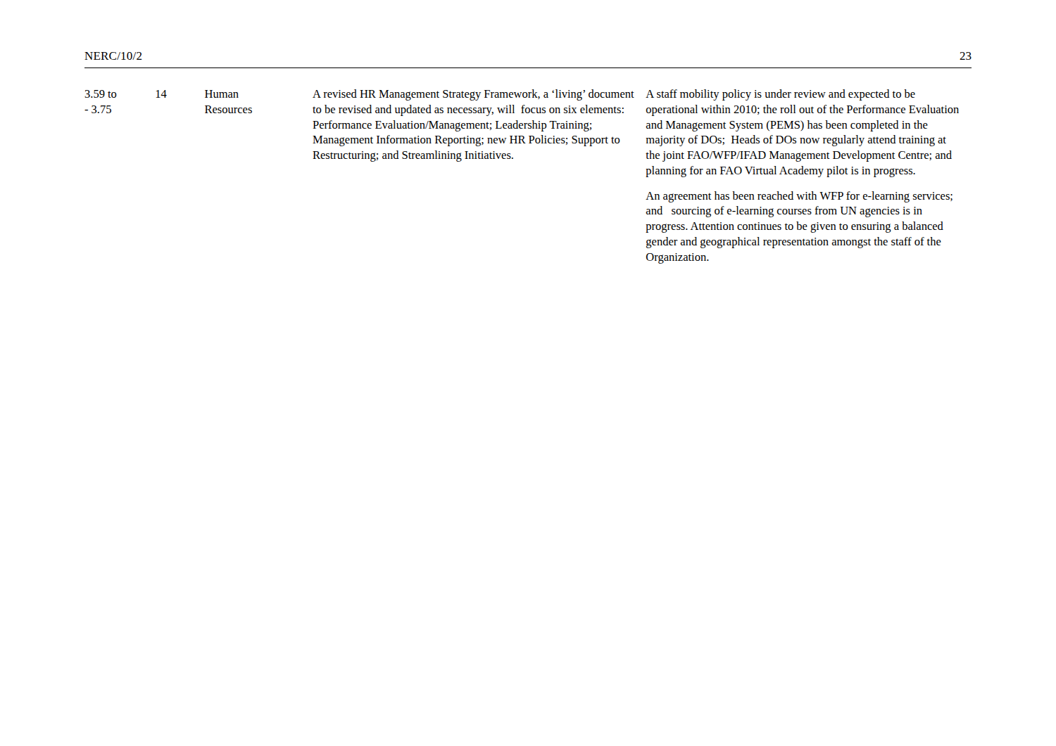NERC/10/2 23
| 3.59 to - 3.75 | 14 | Human Resources | A revised HR Management Strategy Framework, a ‘living’ document to be revised and updated as necessary, will focus on six elements: Performance Evaluation/Management; Leadership Training; Management Information Reporting; new HR Policies; Support to Restructuring; and Streamlining Initiatives. | A staff mobility policy is under review and expected to be operational within 2010; the roll out of the Performance Evaluation and Management System (PEMS) has been completed in the majority of DOs; Heads of DOs now regularly attend training at the joint FAO/WFP/IFAD Management Development Centre; and planning for an FAO Virtual Academy pilot is in progress. An agreement has been reached with WFP for e-learning services; and sourcing of e-learning courses from UN agencies is in progress. Attention continues to be given to ensuring a balanced gender and geographical representation amongst the staff of the Organization. |